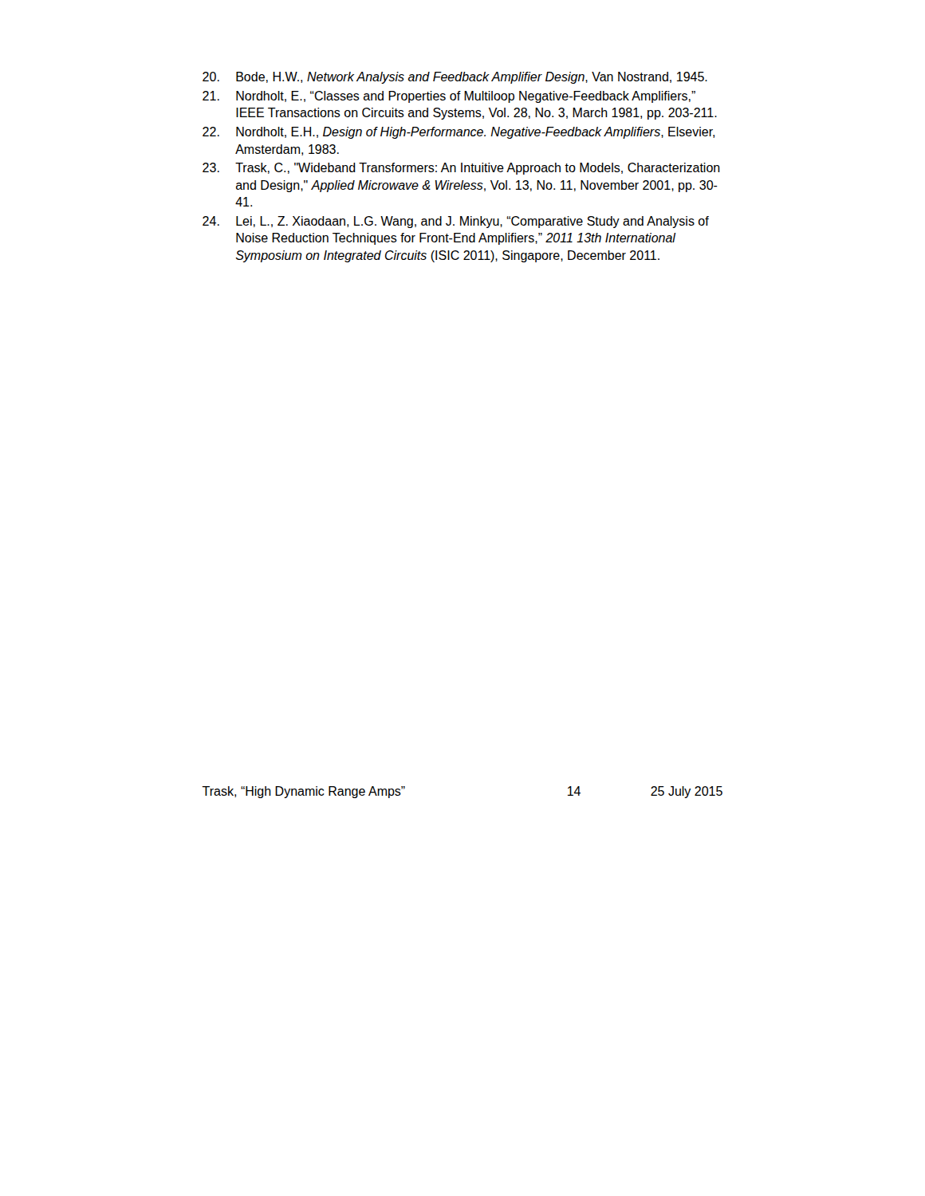20. Bode, H.W., Network Analysis and Feedback Amplifier Design, Van Nostrand, 1945.
21. Nordholt, E., “Classes and Properties of Multiloop Negative-Feedback Amplifiers,” IEEE Transactions on Circuits and Systems, Vol. 28, No. 3, March 1981, pp. 203-211.
22. Nordholt, E.H., Design of High-Performance. Negative-Feedback Amplifiers, Elsevier, Amsterdam, 1983.
23. Trask, C., "Wideband Transformers: An Intuitive Approach to Models, Characterization and Design," Applied Microwave & Wireless, Vol. 13, No. 11, November 2001, pp. 30-41.
24. Lei, L., Z. Xiaodaan, L.G. Wang, and J. Minkyu, “Comparative Study and Analysis of Noise Reduction Techniques for Front-End Amplifiers,” 2011 13th International Symposium on Integrated Circuits (ISIC 2011), Singapore, December 2011.
Trask, “High Dynamic Range Amps” 14 25 July 2015